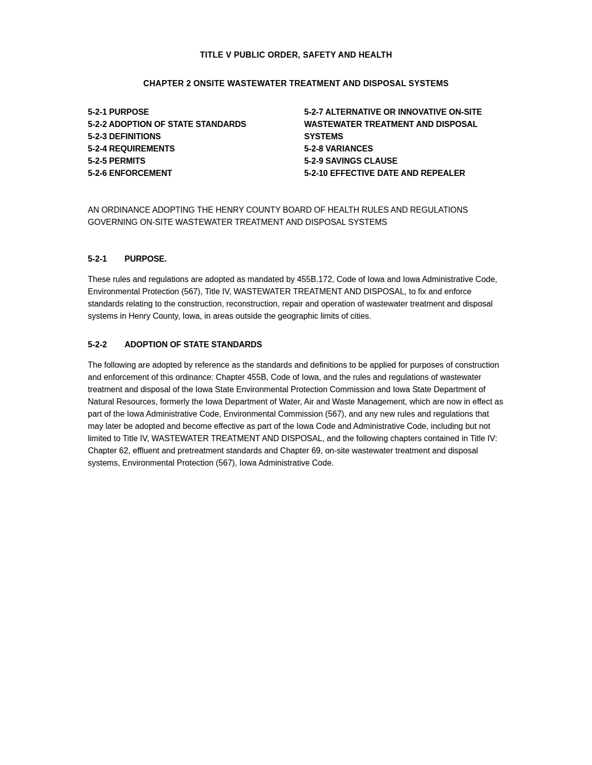TITLE V PUBLIC ORDER, SAFETY AND HEALTH
CHAPTER 2 ONSITE WASTEWATER TREATMENT AND DISPOSAL SYSTEMS
5-2-1 PURPOSE
5-2-2 ADOPTION OF STATE STANDARDS
5-2-3 DEFINITIONS
5-2-4 REQUIREMENTS
5-2-5 PERMITS
5-2-6 ENFORCEMENT
5-2-7 ALTERNATIVE OR INNOVATIVE ON-SITE WASTEWATER TREATMENT AND DISPOSAL SYSTEMS
5-2-8 VARIANCES
5-2-9 SAVINGS CLAUSE
5-2-10 EFFECTIVE DATE AND REPEALER
AN ORDINANCE ADOPTING THE HENRY COUNTY BOARD OF HEALTH RULES AND REGULATIONS GOVERNING ON-SITE WASTEWATER TREATMENT AND DISPOSAL SYSTEMS
5-2-1 PURPOSE.
These rules and regulations are adopted as mandated by 455B.172, Code of Iowa and Iowa Administrative Code, Environmental Protection (567), Title IV, WASTEWATER TREATMENT AND DISPOSAL, to fix and enforce standards relating to the construction, reconstruction, repair and operation of wastewater treatment and disposal systems in Henry County, Iowa, in areas outside the geographic limits of cities.
5-2-2 ADOPTION OF STATE STANDARDS
The following are adopted by reference as the standards and definitions to be applied for purposes of construction and enforcement of this ordinance: Chapter 455B, Code of Iowa, and the rules and regulations of wastewater treatment and disposal of the Iowa State Environmental Protection Commission and Iowa State Department of Natural Resources, formerly the Iowa Department of Water, Air and Waste Management, which are now in effect as part of the Iowa Administrative Code, Environmental Commission (567), and any new rules and regulations that may later be adopted and become effective as part of the Iowa Code and Administrative Code, including but not limited to Title IV, WASTEWATER TREATMENT AND DISPOSAL, and the following chapters contained in Title IV: Chapter 62, effluent and pretreatment standards and Chapter 69, on-site wastewater treatment and disposal systems, Environmental Protection (567), Iowa Administrative Code.